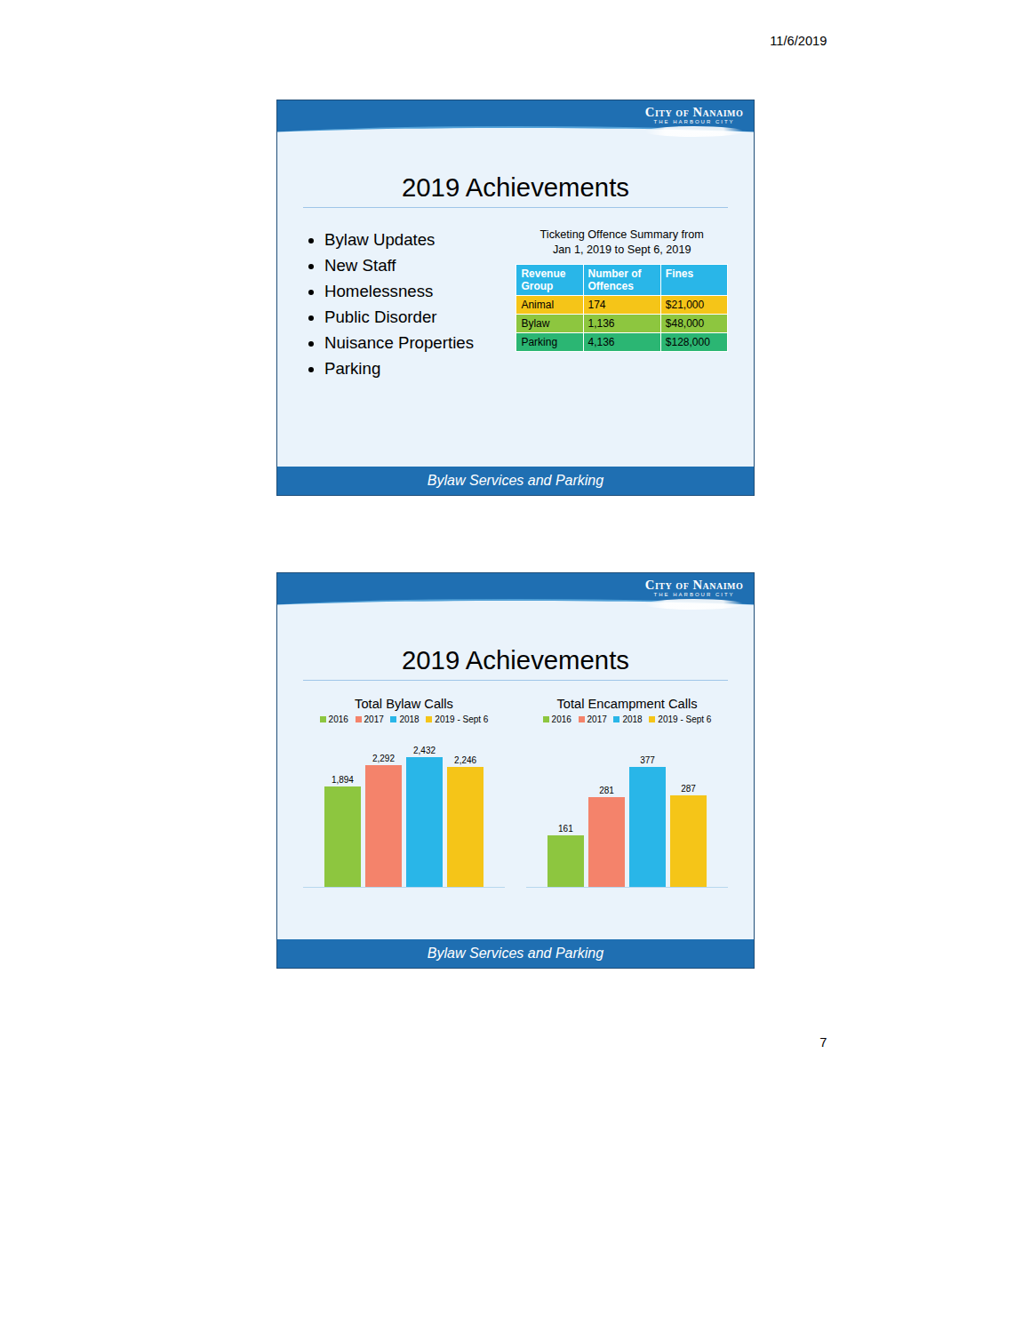11/6/2019
City of Nanaimo
THE HARBOUR CITY
2019 Achievements
Bylaw Updates
New Staff
Homelessness
Public Disorder
Nuisance Properties
Parking
Ticketing Offence Summary from
Jan 1, 2019 to Sept 6, 2019
| Revenue Group | Number of Offences | Fines |
| --- | --- | --- |
| Animal | 174 | $21,000 |
| Bylaw | 1,136 | $48,000 |
| Parking | 4,136 | $128,000 |
Bylaw Services and Parking
City of Nanaimo
THE HARBOUR CITY
2019 Achievements
Total Bylaw Calls
2016 2017 2018 2019 - Sept 6
1,894
2,292
2,432
2,246
Total Encampment Calls
2016 2017 2018 2019 - Sept 6
161
281
377
287
Bylaw Services and Parking
7